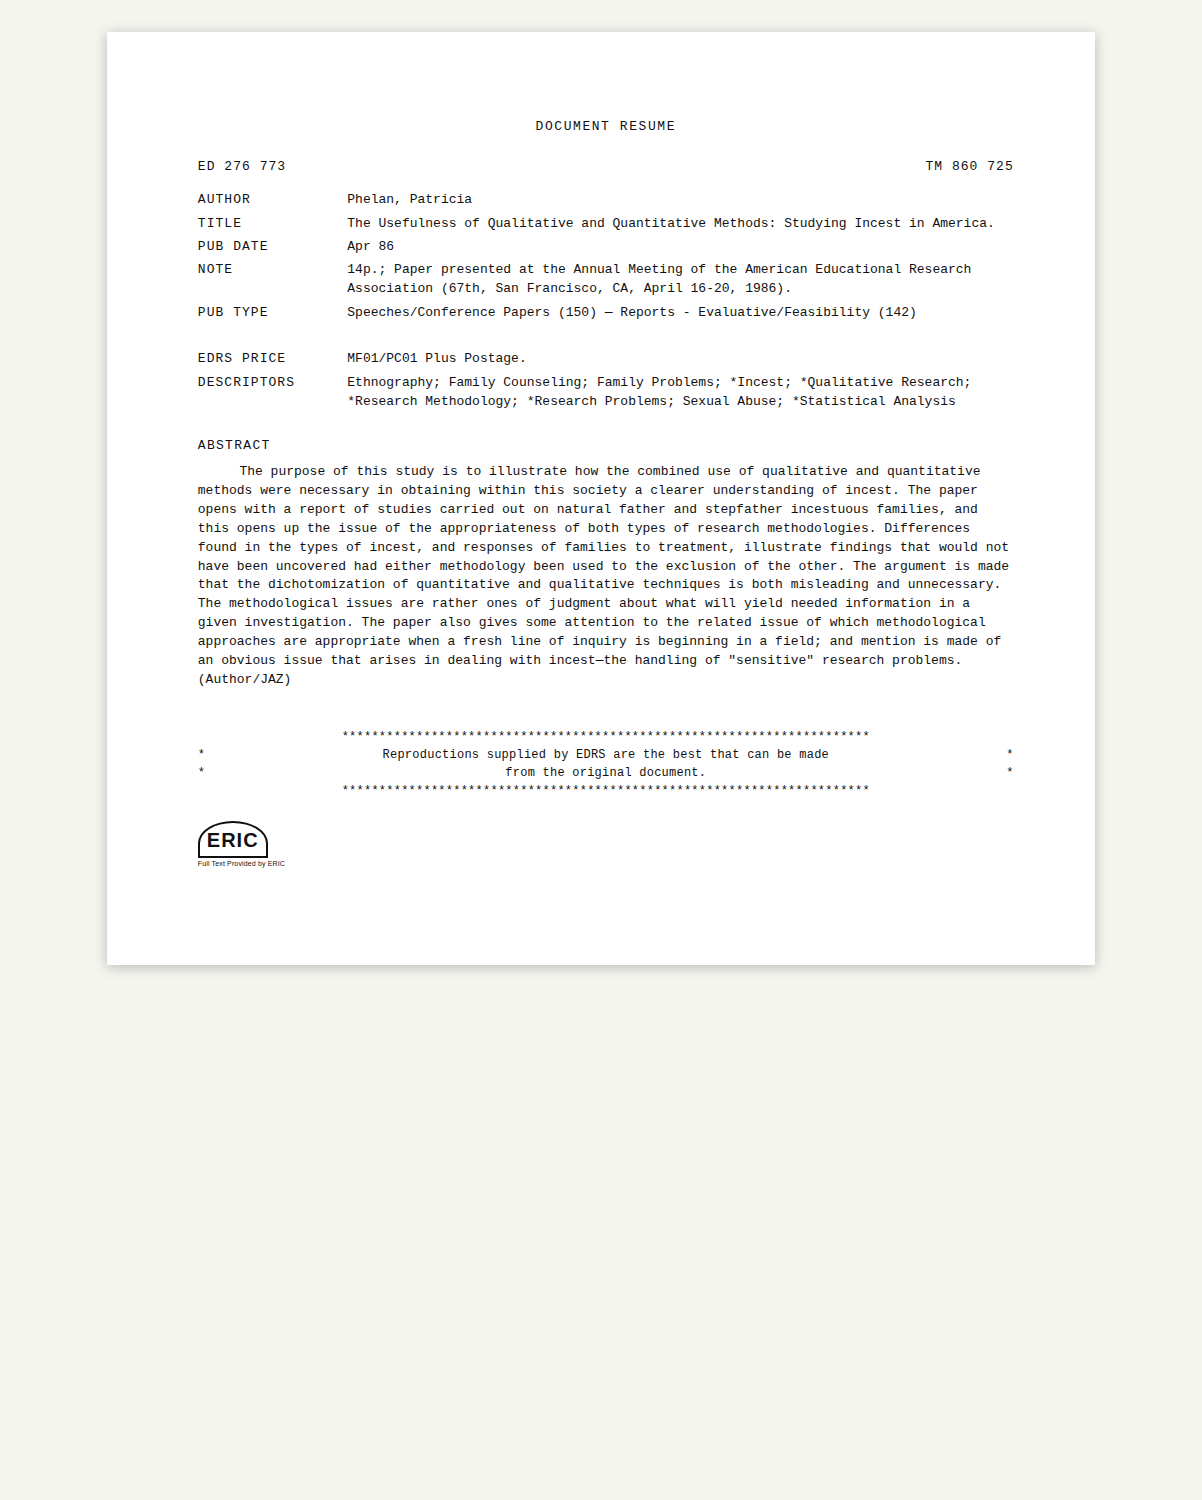DOCUMENT RESUME
ED 276 773 TM 860 725
| AUTHOR | Phelan, Patricia |
| TITLE | The Usefulness of Qualitative and Quantitative Methods: Studying Incest in America. |
| PUB DATE | Apr 86 |
| NOTE | 14p.; Paper presented at the Annual Meeting of the American Educational Research Association (67th, San Francisco, CA, April 16-20, 1986). |
| PUB TYPE | Speeches/Conference Papers (150) — Reports - Evaluative/Feasibility (142) |
| EDRS PRICE | MF01/PC01 Plus Postage. |
| DESCRIPTORS | Ethnography; Family Counseling; Family Problems; *Incest; *Qualitative Research; *Research Methodology; *Research Problems; Sexual Abuse; *Statistical Analysis |
ABSTRACT
The purpose of this study is to illustrate how the combined use of qualitative and quantitative methods were necessary in obtaining within this society a clearer understanding of incest. The paper opens with a report of studies carried out on natural father and stepfather incestuous families, and this opens up the issue of the appropriateness of both types of research methodologies. Differences found in the types of incest, and responses of families to treatment, illustrate findings that would not have been uncovered had either methodology been used to the exclusion of the other. The argument is made that the dichotomization of quantitative and qualitative techniques is both misleading and unnecessary. The methodological issues are rather ones of judgment about what will yield needed information in a given investigation. The paper also gives some attention to the related issue of which methodological approaches are appropriate when a fresh line of inquiry is beginning in a field; and mention is made of an obvious issue that arises in dealing with incest—the handling of "sensitive" research problems. (Author/JAZ)
***********************************************************************
* Reproductions supplied by EDRS are the best that can be made *
* from the original document. *
***********************************************************************
ERIC
Full Text Provided by ERIC